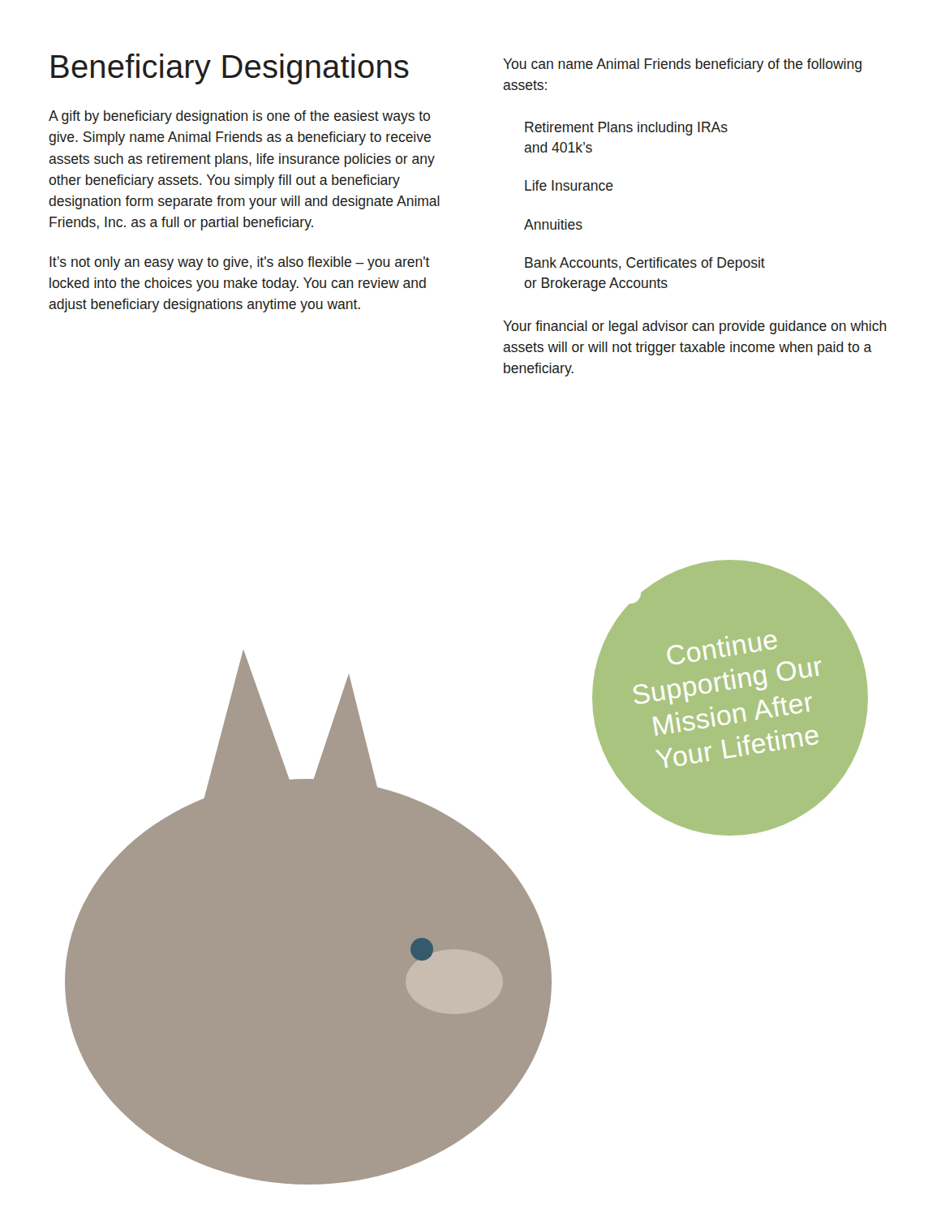Beneficiary Designations
A gift by beneficiary designation is one of the easiest ways to give. Simply name Animal Friends as a beneficiary to receive assets such as retirement plans, life insurance policies or any other beneficiary assets. You simply fill out a beneficiary designation form separate from your will and designate Animal Friends, Inc. as a full or partial beneficiary.
It’s not only an easy way to give, it's also flexible – you aren't locked into the choices you make today. You can review and adjust beneficiary designations anytime you want.
You can name Animal Friends beneficiary of the following assets:
Retirement Plans including IRAs
and 401k’s
Life Insurance
Annuities
Bank Accounts, Certificates of Deposit
or Brokerage Accounts
Your financial or legal advisor can provide guidance on which assets will or will not trigger taxable income when paid to a beneficiary.
Continue
Supporting Our
Mission After
Your Lifetime